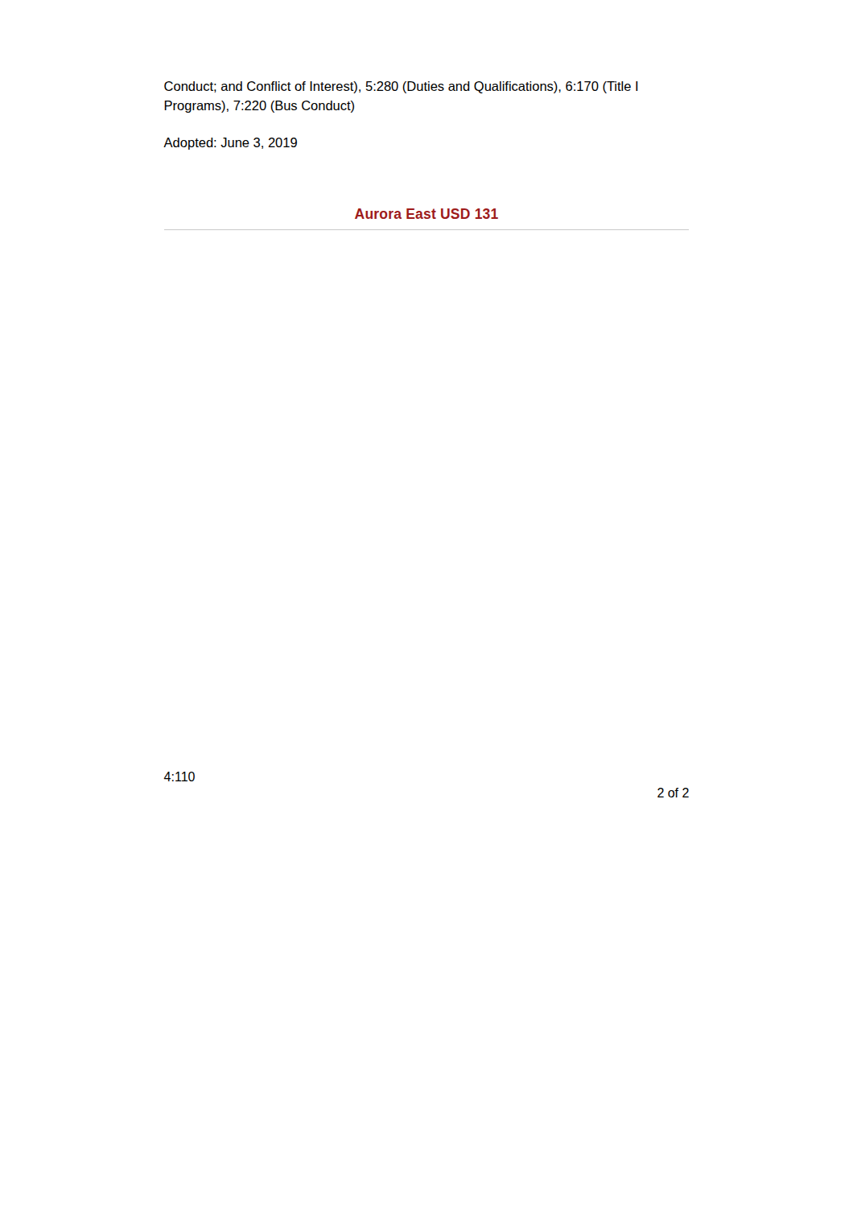Conduct; and Conflict of Interest), 5:280 (Duties and Qualifications), 6:170 (Title I Programs), 7:220 (Bus Conduct)
Adopted: June 3, 2019
Aurora East USD 131
4:110
2 of 2